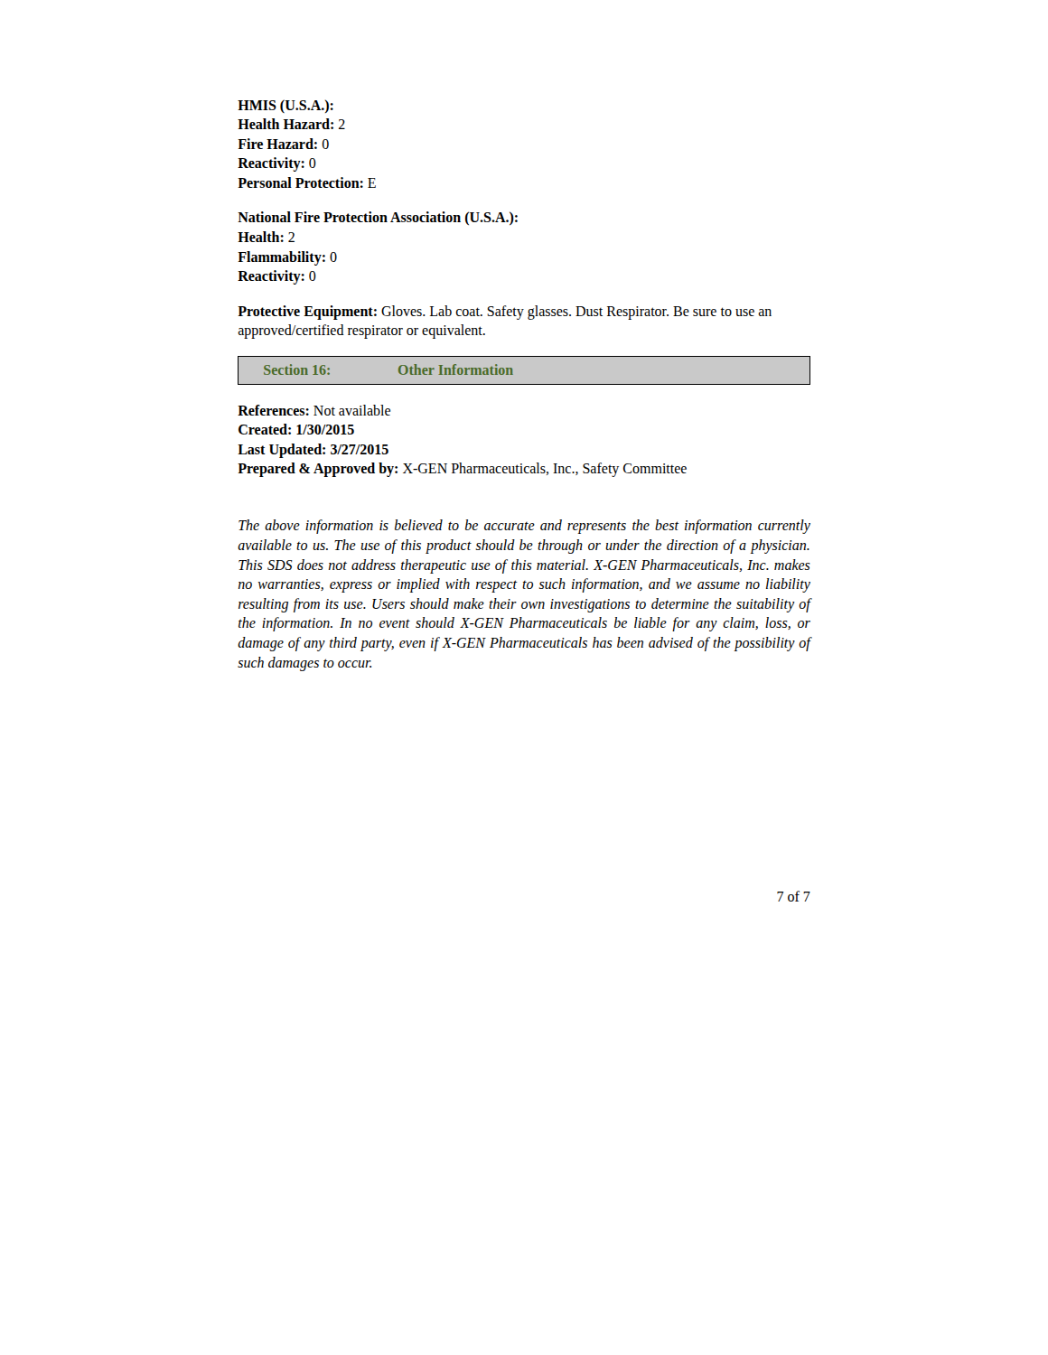HMIS (U.S.A.):
Health Hazard: 2
Fire Hazard: 0
Reactivity: 0
Personal Protection: E
National Fire Protection Association (U.S.A.):
Health: 2
Flammability: 0
Reactivity: 0
Protective Equipment: Gloves. Lab coat. Safety glasses. Dust Respirator. Be sure to use an approved/certified respirator or equivalent.
Section 16: Other Information
References: Not available
Created: 1/30/2015
Last Updated: 3/27/2015
Prepared & Approved by: X-GEN Pharmaceuticals, Inc., Safety Committee
The above information is believed to be accurate and represents the best information currently available to us. The use of this product should be through or under the direction of a physician. This SDS does not address therapeutic use of this material. X-GEN Pharmaceuticals, Inc. makes no warranties, express or implied with respect to such information, and we assume no liability resulting from its use. Users should make their own investigations to determine the suitability of the information. In no event should X-GEN Pharmaceuticals be liable for any claim, loss, or damage of any third party, even if X-GEN Pharmaceuticals has been advised of the possibility of such damages to occur.
7 of 7